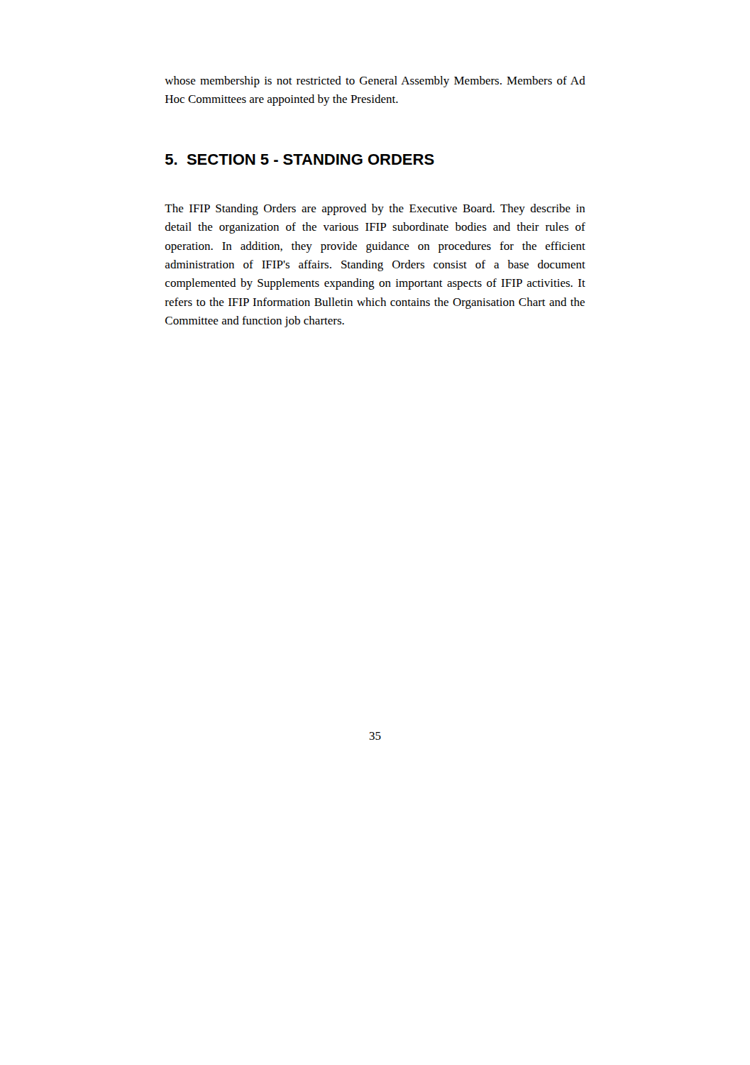whose membership is not restricted to General Assembly Members. Members of Ad Hoc Committees are appointed by the President.
5. SECTION 5 - STANDING ORDERS
The IFIP Standing Orders are approved by the Executive Board. They describe in detail the organization of the various IFIP subordinate bodies and their rules of operation. In addition, they provide guidance on procedures for the efficient administration of IFIP's affairs. Standing Orders consist of a base document complemented by Supplements expanding on important aspects of IFIP activities. It refers to the IFIP Information Bulletin which contains the Organisation Chart and the Committee and function job charters.
35